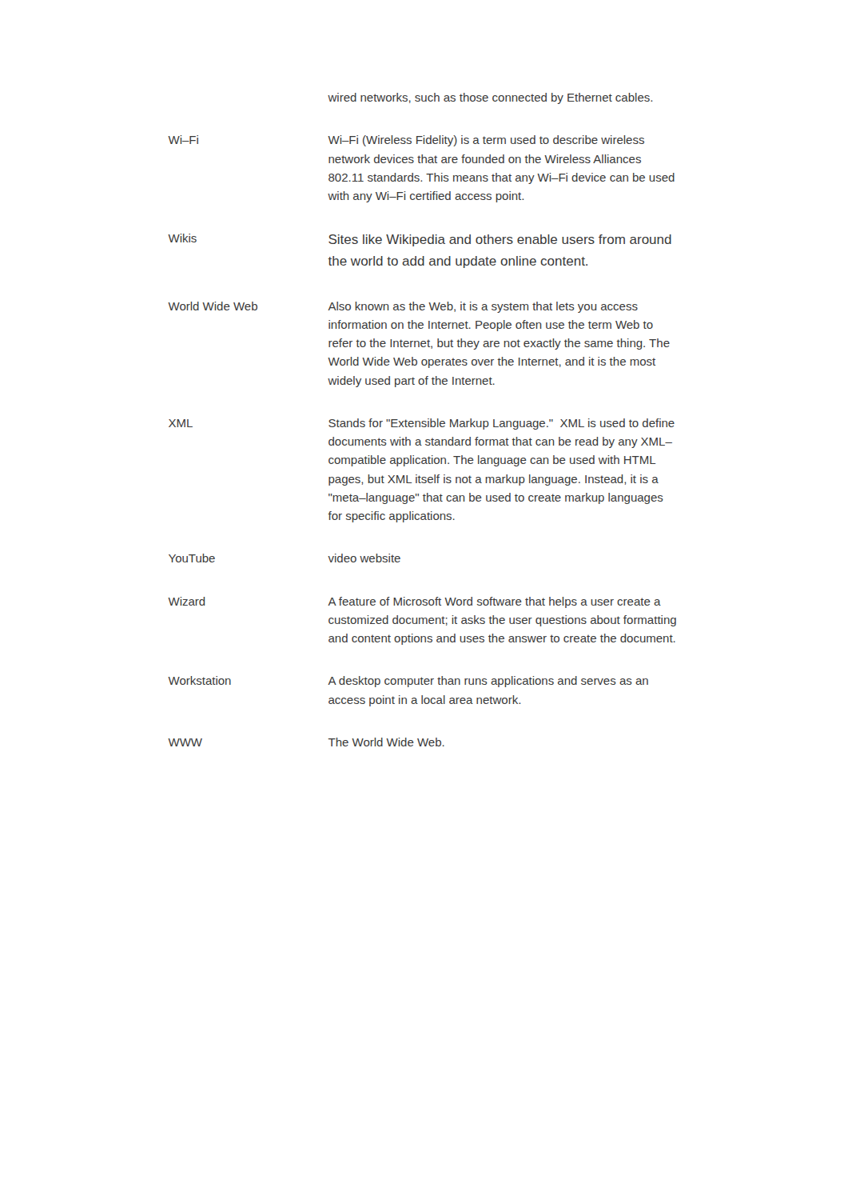wired networks, such as those connected by Ethernet cables.
Wi–Fi
Wi–Fi (Wireless Fidelity) is a term used to describe wireless network devices that are founded on the Wireless Alliances 802.11 standards. This means that any Wi–Fi device can be used with any Wi–Fi certified access point.
Wikis
Sites like Wikipedia and others enable users from around the world to add and update online content.
World Wide Web
Also known as the Web, it is a system that lets you access information on the Internet. People often use the term Web to refer to the Internet, but they are not exactly the same thing. The World Wide Web operates over the Internet, and it is the most widely used part of the Internet.
XML
Stands for "Extensible Markup Language." XML is used to define documents with a standard format that can be read by any XML–compatible application. The language can be used with HTML pages, but XML itself is not a markup language. Instead, it is a "meta–language" that can be used to create markup languages for specific applications.
YouTube
video website
Wizard
A feature of Microsoft Word software that helps a user create a customized document; it asks the user questions about formatting and content options and uses the answer to create the document.
Workstation
A desktop computer than runs applications and serves as an access point in a local area network.
WWW
The World Wide Web.